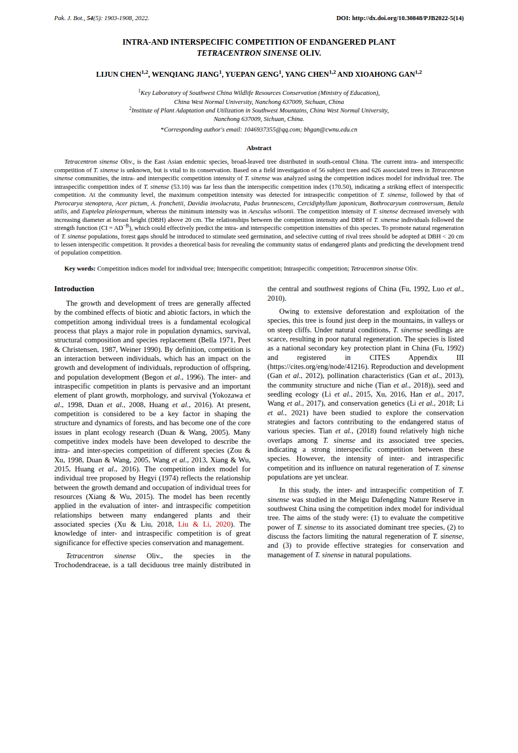Pak. J. Bot., 54(5): 1903-1908, 2022. DOI: http://dx.doi.org/10.30848/PJB2022-5(14)
Intra-and Interspecific Competition of Endangered Plant
Tetracentron sinense Oliv.
Lijun Chen1,2, Wenqiang Jiang1, Yuepan Geng1, Yang Chen1,2 and Xioahong Gan1,2
1Key Laboratory of Southwest China Wildlife Resources Conservation (Ministry of Education),
China West Normal University, Nanchong 637009, Sichuan, China
2Institute of Plant Adaptation and Utilization in Southwest Mountains, China West Normal University,
Nanchong 637009, Sichuan, China.
*Corresponding author's email: 1046937355@qq.com; bhgan@cwnu.edu.cn
Abstract
Tetracentron sinense Oliv., is the East Asian endemic species, broad-leaved tree distributed in south-central China. The current intra- and interspecific competition of T. sinense is unknown, but is vital to its conservation. Based on a field investigation of 56 subject trees and 626 associated trees in Tetracentron sinense communities, the intra- and interspecific competition intensity of T. sinense was analyzed using the competition indices model for individual tree. The intraspecific competition index of T. sinense (53.10) was far less than the interspecific competition index (170.50), indicating a striking effect of interspecific competition. At the community level, the maximum competition intensity was detected for intraspecific competition of T. sinense, followed by that of Pterocarya stenoptera, Acer pictum, A. franchetii, Davidia involucrata, Padus brunnescens, Cercidiphyllum japonicum, Bothrocaryum controversum, Betula utilis, and Euptelea pleiospermum, whereas the minimum intensity was in Aesculus wilsonii. The competition intensity of T. sinense decreased inversely with increasing diameter at breast height (DBH) above 20 cm. The relationships between the competition intensity and DBH of T. sinense individuals followed the strength function (CI = AD−B), which could effectively predict the intra- and interspecific competition intensities of this species. To promote natural regeneration of T. sinense populations, forest gaps should be introduced to stimulate seed germination, and selective cutting of rival trees should be adopted at DBH < 20 cm to lessen interspecific competition. It provides a theoretical basis for revealing the community status of endangered plants and predicting the development trend of population competition.
Key words: Competition indices model for individual tree; Interspecific competition; Intraspecific competition; Tetracentron sinense Oliv.
Introduction
The growth and development of trees are generally affected by the combined effects of biotic and abiotic factors, in which the competition among individual trees is a fundamental ecological process that plays a major role in population dynamics, survival, structural composition and species replacement (Bella 1971, Peet & Christensen, 1987, Weiner 1990). By definition, competition is an interaction between individuals, which has an impact on the growth and development of individuals, reproduction of offspring, and population development (Begon et al., 1996). The inter- and intraspecific competition in plants is pervasive and an important element of plant growth, morphology, and survival (Yokozawa et al., 1998, Duan et al., 2008, Huang et al., 2016). At present, competition is considered to be a key factor in shaping the structure and dynamics of forests, and has become one of the core issues in plant ecology research (Duan & Wang, 2005). Many competitive index models have been developed to describe the intra- and inter-species competition of different species (Zou & Xu, 1998, Duan & Wang, 2005, Wang et al., 2013, Xiang & Wu, 2015, Huang et al., 2016). The competition index model for individual tree proposed by Hegyi (1974) reflects the relationship between the growth demand and occupation of individual trees for resources (Xiang & Wu, 2015). The model has been recently applied in the evaluation of inter- and intraspecific competition relationships between many endangered plants and their associated species (Xu & Liu, 2018, Liu & Li, 2020). The knowledge of inter- and intraspecific competition is of great significance for effective species conservation and management.
Tetracentron sinense Oliv., the species in the Trochodendraceae, is a tall deciduous tree mainly distributed in the central and southwest regions of China (Fu, 1992, Luo et al., 2010).
Owing to extensive deforestation and exploitation of the species, this tree is found just deep in the mountains, in valleys or on steep cliffs. Under natural conditions, T. sinense seedlings are scarce, resulting in poor natural regeneration. The species is listed as a national secondary key protection plant in China (Fu, 1992) and registered in CITES Appendix III (https://cites.org/eng/node/41216). Reproduction and development (Gan et al., 2012), pollination characteristics (Gan et al., 2013), the community structure and niche (Tian et al., 2018)), seed and seedling ecology (Li et al., 2015, Xu, 2016, Han et al., 2017, Wang et al., 2017), and conservation genetics (Li et al., 2018; Li et al., 2021) have been studied to explore the conservation strategies and factors contributing to the endangered status of various species. Tian et al., (2018) found relatively high niche overlaps among T. sinense and its associated tree species, indicating a strong interspecific competition between these species. However, the intensity of inter- and intraspecific competition and its influence on natural regeneration of T. sinense populations are yet unclear.
In this study, the inter- and intraspecific competition of T. sinense was studied in the Meigu Dafengding Nature Reserve in southwest China using the competition index model for individual tree. The aims of the study were: (1) to evaluate the competitive power of T. sinense to its associated dominant tree species, (2) to discuss the factors limiting the natural regeneration of T. sinense, and (3) to provide effective strategies for conservation and management of T. sinense in natural populations.